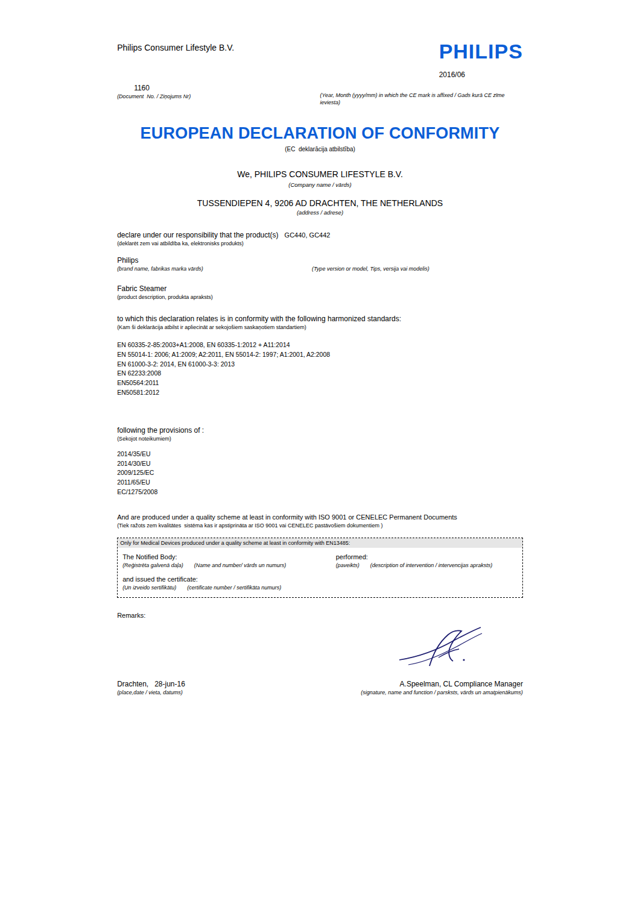Philips Consumer Lifestyle B.V.
PHILIPS
2016/06
1160
(Document No. / Ziņojums Nr)
(Year, Month (yyyy/mm) in which the CE mark is affixed / Gads kurā CE zīme ieviesta)
EUROPEAN DECLARATION OF CONFORMITY
(EC deklarācija atbilstība)
We, PHILIPS CONSUMER LIFESTYLE B.V.
(Company name / vārds)
TUSSENDIEPEN 4, 9206 AD DRACHTEN, THE NETHERLANDS
(address / adrese)
declare under our responsibility that the product(s)
GC440, GC442
(deklarēt zem vai atbildība ka, elektronisks produkts)
Philips
(brand name, fabrikas marka vārds)
(Type version or model, Tips, versija vai modelis)
Fabric Steamer
(product description, produkta apraksts)
to which this declaration relates is in conformity with the following harmonized standards:
(Kam ši deklarācija atbilst ir apliecināt ar sekojošiem saskaņotiem standartiem)
EN 60335-2-85:2003+A1:2008, EN 60335-1:2012 + A11:2014
EN 55014-1: 2006; A1:2009; A2:2011, EN 55014-2: 1997; A1:2001, A2:2008
EN 61000-3-2: 2014, EN 61000-3-3: 2013
EN 62233:2008
EN50564:2011
EN50581:2012
following the provisions of :
(Sekojot noteikumiem)
2014/35/EU
2014/30/EU
2009/125/EC
2011/65/EU
EC/1275/2008
And are produced under a quality scheme at least in conformity with ISO 9001 or CENELEC Permanent Documents
(Tiek ražots zem kvalitātes sistēma kas ir apstiprināta ar ISO 9001 vai CENELEC pastāvošiem dokumentiem )
Only for Medical Devices produced under a quality scheme at least in conformity with EN13485:
The Notified Body:
(Reģistrēta galvenā daļa) (Name and number/ vārds un numurs)
performed:
(paveikts) (description of intervention / intervencijas apraksts)
and issued the certificate:
(Un izveido sertifikātu) (certificate number / sertifikāta numurs)
Remarks:
Drachten, 28-jun-16
(place,date / vieta, datums)
A.Speelman, CL Compliance Manager
(signature, name and function / parsksts, vārds un amatpienākums)